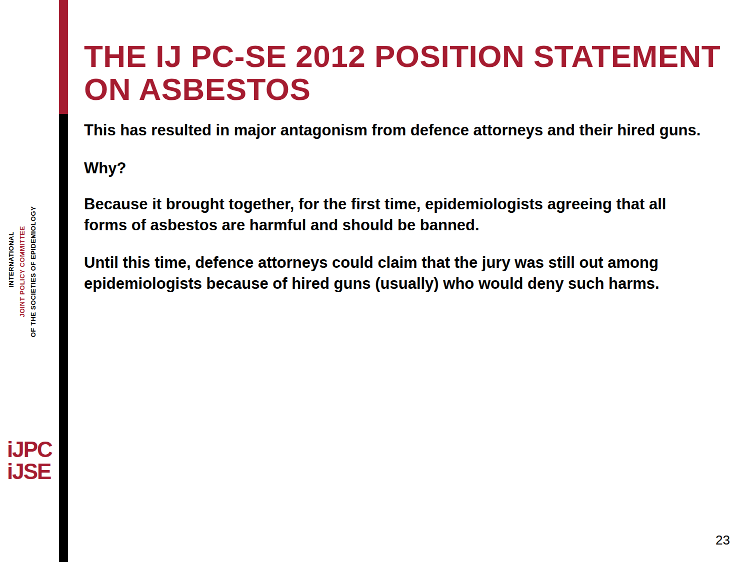The IJ PC-SE 2012 Position Statement on Asbestos
This has resulted in major antagonism from defence attorneys and their hired guns.
Why?
Because it brought together, for the first time, epidemiologists agreeing that all forms of asbestos are harmful and should be banned.
Until this time, defence attorneys could claim that the jury was still out among epidemiologists because of hired guns (usually) who would deny such harms.
INTERNATIONAL
JOINT POLICY COMMITTEE
OF THE SOCIETIES OF EPIDEMIOLOGY
iJPC
iJSE
23